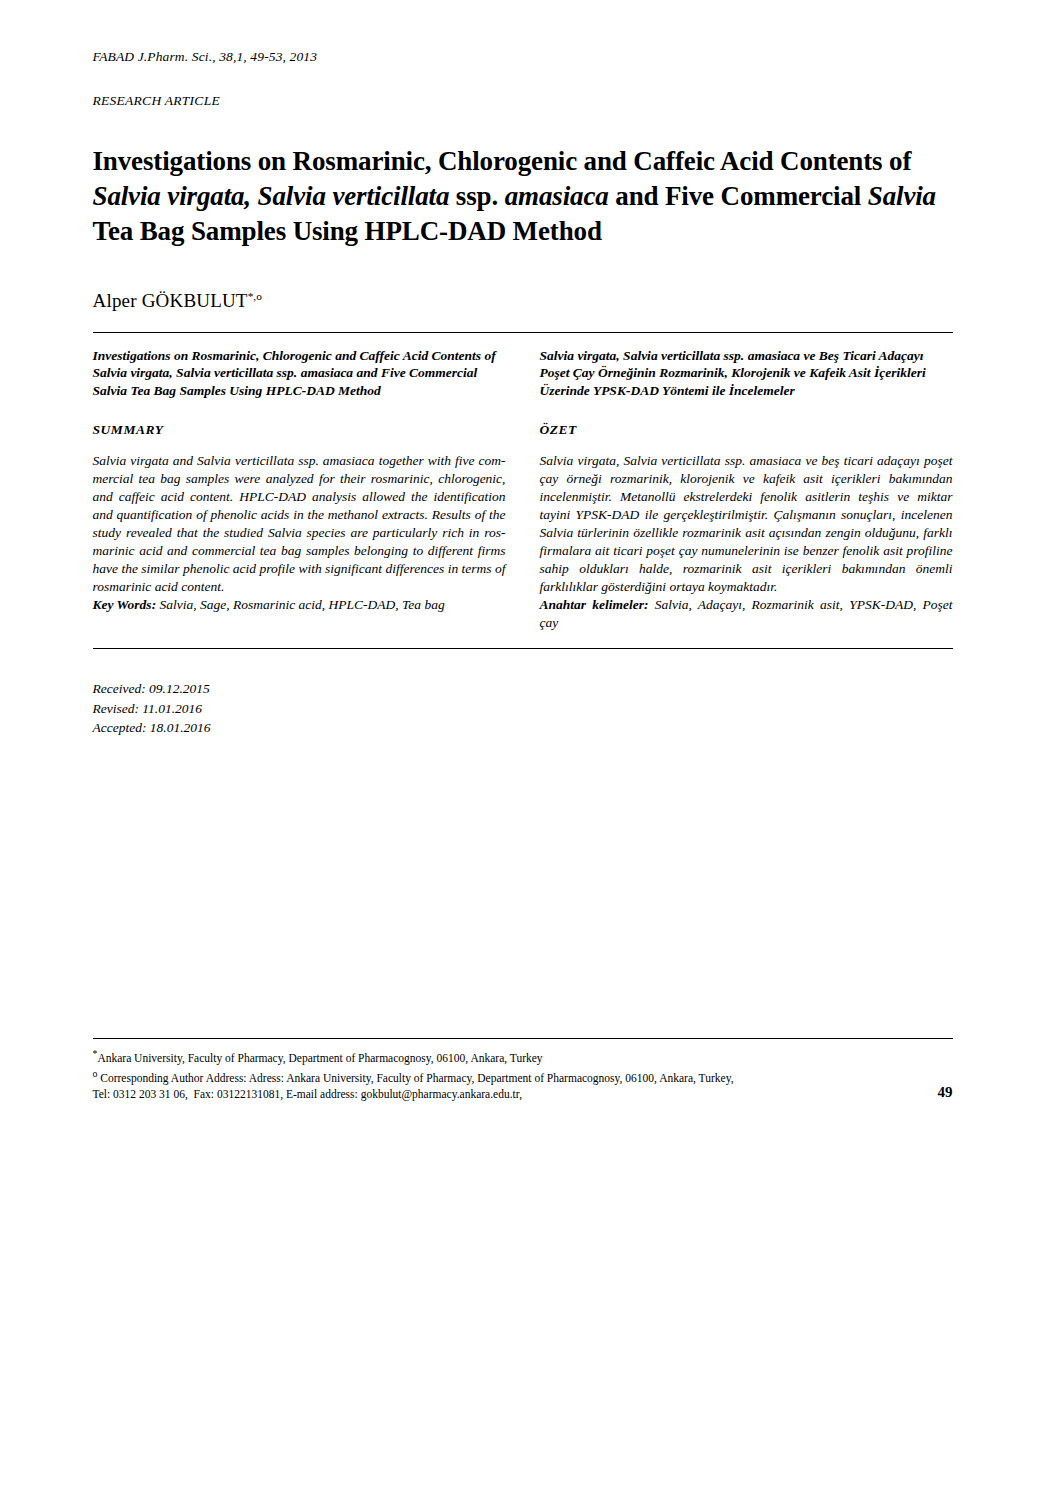FABAD J.Pharm. Sci., 38,1, 49-53, 2013
RESEARCH ARTICLE
Investigations on Rosmarinic, Chlorogenic and Caffeic Acid Contents of Salvia virgata, Salvia verticillata ssp. amasiaca and Five Commercial Salvia Tea Bag Samples Using HPLC-DAD Method
Alper GÖKBULUT*,o
Investigations on Rosmarinic, Chlorogenic and Caffeic Acid Contents of Salvia virgata, Salvia verticillata ssp. amasiaca and Five Commercial Salvia Tea Bag Samples Using HPLC-DAD Method
SUMMARY
Salvia virgata and Salvia verticillata ssp. amasiaca together with five commercial tea bag samples were analyzed for their rosmarinic, chlorogenic, and caffeic acid content. HPLC-DAD analysis allowed the identification and quantification of phenolic acids in the methanol extracts. Results of the study revealed that the studied Salvia species are particularly rich in rosmarinic acid and commercial tea bag samples belonging to different firms have the similar phenolic acid profile with significant differences in terms of rosmarinic acid content.
Key Words: Salvia, Sage, Rosmarinic acid, HPLC-DAD, Tea bag
Salvia virgata, Salvia verticillata ssp. amasiaca ve Beş Ticari Adaçayı Poşet Çay Örneğinin Rozmarinik, Klorojenik ve Kafeik Asit İçerikleri Üzerinde YPSK-DAD Yöntemi ile İncelemeler
ÖZET
Salvia virgata, Salvia verticillata ssp. amasiaca ve beş ticari adaçayı poşet çay örneği rozmarinik, klorojenik ve kafeik asit içerikleri bakımından incelenmiştir. Metanollü ekstrelerdeki fenolik asitlerin teşhis ve miktar tayini YPSK-DAD ile gerçekleştirilmiştir. Çalışmanın sonuçları, incelenen Salvia türlerinin özellikle rozmarinik asit açısından zengin olduğunu, farklı firmalara ait ticari poşet çay numunelerinin ise benzer fenolik asit profiline sahip oldukları halde, rozmarinik asit içerikleri bakımından önemli farklılıklar gösterdiğini ortaya koymaktadır.
Anahtar kelimeler: Salvia, Adaçayı, Rozmarinik asit, YPSK-DAD, Poşet çay
Received: 09.12.2015
Revised: 11.01.2016
Accepted: 18.01.2016
*Ankara University, Faculty of Pharmacy, Department of Pharmacognosy, 06100, Ankara, Turkey
o Corresponding Author Address: Adress: Ankara University, Faculty of Pharmacy, Department of Pharmacognosy, 06100, Ankara, Turkey,
Tel: 0312 203 31 06, Fax: 03122131081, E-mail address: gokbulut@pharmacy.ankara.edu.tr,
49